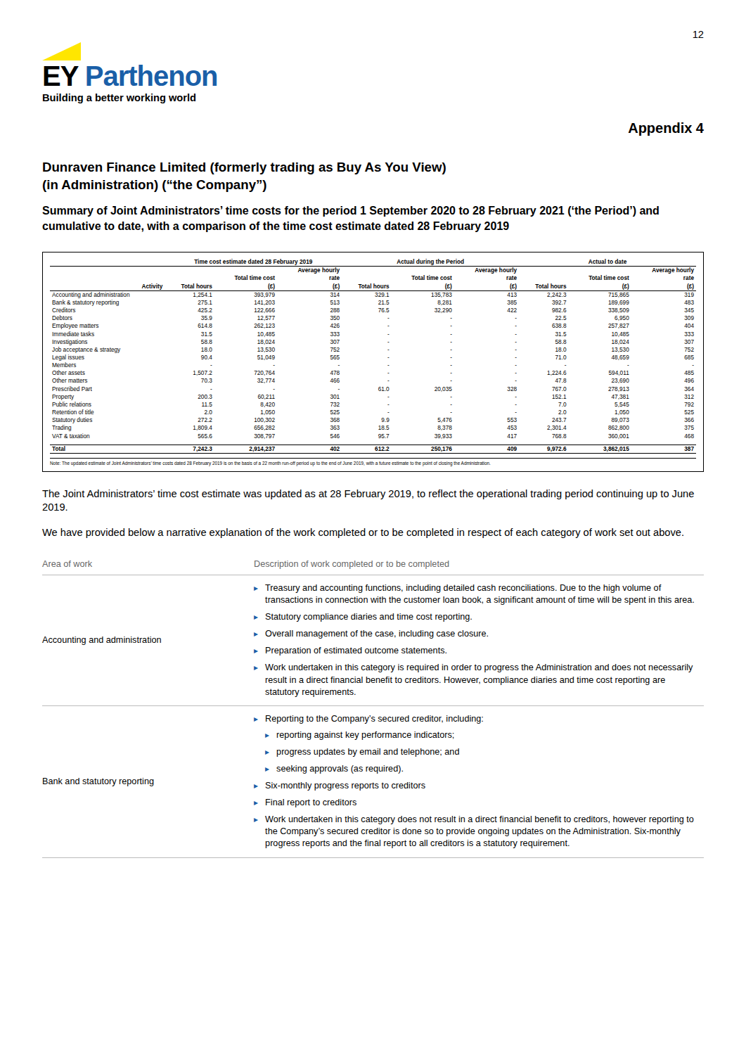12
EY Parthenon
Building a better working world
Appendix 4
Dunraven Finance Limited (formerly trading as Buy As You View)
(in Administration) (“the Company”)
Summary of Joint Administrators’ time costs for the period 1 September 2020 to 28 February 2021 (‘the Period’) and cumulative to date, with a comparison of the time cost estimate dated 28 February 2019
| | Time cost estimate dated 28 February 2019 | Actual during the Period | Actual to date |
| --- | --- | --- | --- |
| | | | Average hourly | | | Average hourly | | | Average hourly |
| | | Total time cost | rate | | Total time cost | rate | | Total time cost | rate |
| Activity | Total hours | (£) | (£) | Total hours | (£) | (£) | Total hours | (£) | (£) |
| Accounting and administration | 1,254.1 | 393,979 | 314 | 329.1 | 135,783 | 413 | 2,242.3 | 715,865 | 319 |
| Bank & statutory reporting | 275.1 | 141,203 | 513 | 21.5 | 8,281 | 385 | 392.7 | 189,699 | 483 |
| Creditors | 425.2 | 122,666 | 288 | 76.5 | 32,290 | 422 | 982.6 | 338,509 | 345 |
| Debtors | 35.9 | 12,577 | 350 | - | - | - | 22.5 | 6,950 | 309 |
| Employee matters | 614.8 | 262,123 | 426 | - | - | - | 638.8 | 257,827 | 404 |
| Immediate tasks | 31.5 | 10,485 | 333 | - | - | - | 31.5 | 10,485 | 333 |
| Investigations | 58.8 | 18,024 | 307 | - | - | - | 58.8 | 18,024 | 307 |
| Job acceptance & strategy | 18.0 | 13,530 | 752 | - | - | - | 18.0 | 13,530 | 752 |
| Legal issues | 90.4 | 51,049 | 565 | - | - | - | 71.0 | 48,659 | 685 |
| Members | - | - | - | - | - | - | - | - | - |
| Other assets | 1,507.2 | 720,764 | 478 | - | - | - | 1,224.6 | 594,011 | 485 |
| Other matters | 70.3 | 32,774 | 466 | - | - | - | 47.8 | 23,690 | 496 |
| Prescribed Part | - | - | - | 61.0 | 20,035 | 328 | 767.0 | 278,913 | 364 |
| Property | 200.3 | 60,211 | 301 | - | - | - | 152.1 | 47,381 | 312 |
| Public relations | 11.5 | 8,420 | 732 | - | - | - | 7.0 | 5,545 | 792 |
| Retention of title | 2.0 | 1,050 | 525 | - | - | - | 2.0 | 1,050 | 525 |
| Statutory duties | 272.2 | 100,302 | 368 | 9.9 | 5,476 | 553 | 243.7 | 89,073 | 366 |
| Trading | 1,809.4 | 656,282 | 363 | 18.5 | 8,378 | 453 | 2,301.4 | 862,800 | 375 |
| VAT & taxation | 565.6 | 308,797 | 546 | 95.7 | 39,933 | 417 | 768.8 | 360,001 | 468 |
| Total | 7,242.3 | 2,914,237 | 402 | 612.2 | 250,176 | 409 | 9,972.6 | 3,862,015 | 387 |
Note: The updated estimate of Joint Administrators’ time costs dated 28 February 2019 is on the basis of a 22 month run-off period up to the end of June 2019, with a future estimate to the point of closing the Administration.
The Joint Administrators’ time cost estimate was updated as at 28 February 2019, to reflect the operational trading period continuing up to June 2019.
We have provided below a narrative explanation of the work completed or to be completed in respect of each category of work set out above.
| Area of work | Description of work completed or to be completed |
| --- | --- |
| Accounting and administration | Treasury and accounting functions, including detailed cash reconciliations. Due to the high volume of transactions in connection with the customer loan book, a significant amount of time will be spent in this area. Statutory compliance diaries and time cost reporting. Overall management of the case, including case closure. Preparation of estimated outcome statements. Work undertaken in this category is required in order to progress the Administration and does not necessarily result in a direct financial benefit to creditors. However, compliance diaries and time cost reporting are statutory requirements. |
| Bank and statutory reporting | Reporting to the Company’s secured creditor, including: reporting against key performance indicators; progress updates by email and telephone; and seeking approvals (as required). Six-monthly progress reports to creditors Final report to creditors Work undertaken in this category does not result in a direct financial benefit to creditors, however reporting to the Company’s secured creditor is done so to provide ongoing updates on the Administration. Six-monthly progress reports and the final report to all creditors is a statutory requirement. |